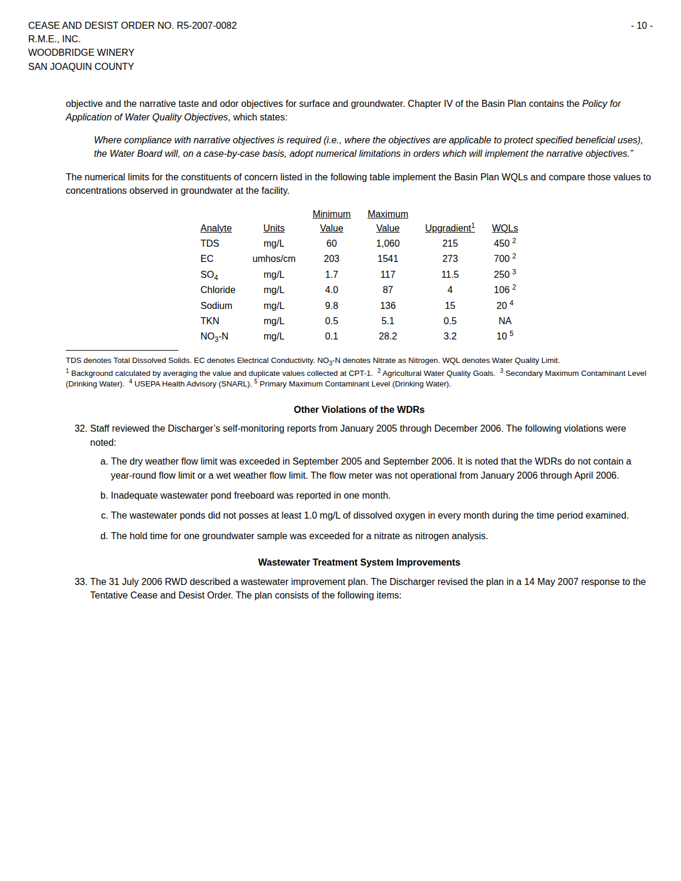- 10 -
CEASE AND DESIST ORDER NO. R5-2007-0082
R.M.E., INC.
WOODBRIDGE WINERY
SAN JOAQUIN COUNTY
objective and the narrative taste and odor objectives for surface and groundwater. Chapter IV of the Basin Plan contains the Policy for Application of Water Quality Objectives, which states:
Where compliance with narrative objectives is required (i.e., where the objectives are applicable to protect specified beneficial uses), the Water Board will, on a case-by-case basis, adopt numerical limitations in orders which will implement the narrative objectives.”
The numerical limits for the constituents of concern listed in the following table implement the Basin Plan WQLs and compare those values to concentrations observed in groundwater at the facility.
| Analyte | Units | Minimum Value | Maximum Value | Upgradient 1 | WQLs |
| --- | --- | --- | --- | --- | --- |
| TDS | mg/L | 60 | 1,060 | 215 | 450 2 |
| EC | umhos/cm | 203 | 1541 | 273 | 700 2 |
| SO 4 | mg/L | 1.7 | 117 | 11.5 | 250 3 |
| Chloride | mg/L | 4.0 | 87 | 4 | 106 2 |
| Sodium | mg/L | 9.8 | 136 | 15 | 20 4 |
| TKN | mg/L | 0.5 | 5.1 | 0.5 | NA |
| NO 3 -N | mg/L | 0.1 | 28.2 | 3.2 | 10 5 |
TDS denotes Total Dissolved Solids. EC denotes Electrical Conductivity. NO3-N denotes Nitrate as Nitrogen. WQL denotes Water Quality Limit.
1 Background calculated by averaging the value and duplicate values collected at CPT-1. 2 Agricultural Water Quality Goals. 3 Secondary Maximum Contaminant Level (Drinking Water). 4 USEPA Health Advisory (SNARL). 5 Primary Maximum Contaminant Level (Drinking Water).
Other Violations of the WDRs
Staff reviewed the Discharger’s self-monitoring reports from January 2005 through December 2006. The following violations were noted:
The dry weather flow limit was exceeded in September 2005 and September 2006. It is noted that the WDRs do not contain a year-round flow limit or a wet weather flow limit. The flow meter was not operational from January 2006 through April 2006.
Inadequate wastewater pond freeboard was reported in one month.
The wastewater ponds did not posses at least 1.0 mg/L of dissolved oxygen in every month during the time period examined.
The hold time for one groundwater sample was exceeded for a nitrate as nitrogen analysis.
Wastewater Treatment System Improvements
The 31 July 2006 RWD described a wastewater improvement plan. The Discharger revised the plan in a 14 May 2007 response to the Tentative Cease and Desist Order. The plan consists of the following items: